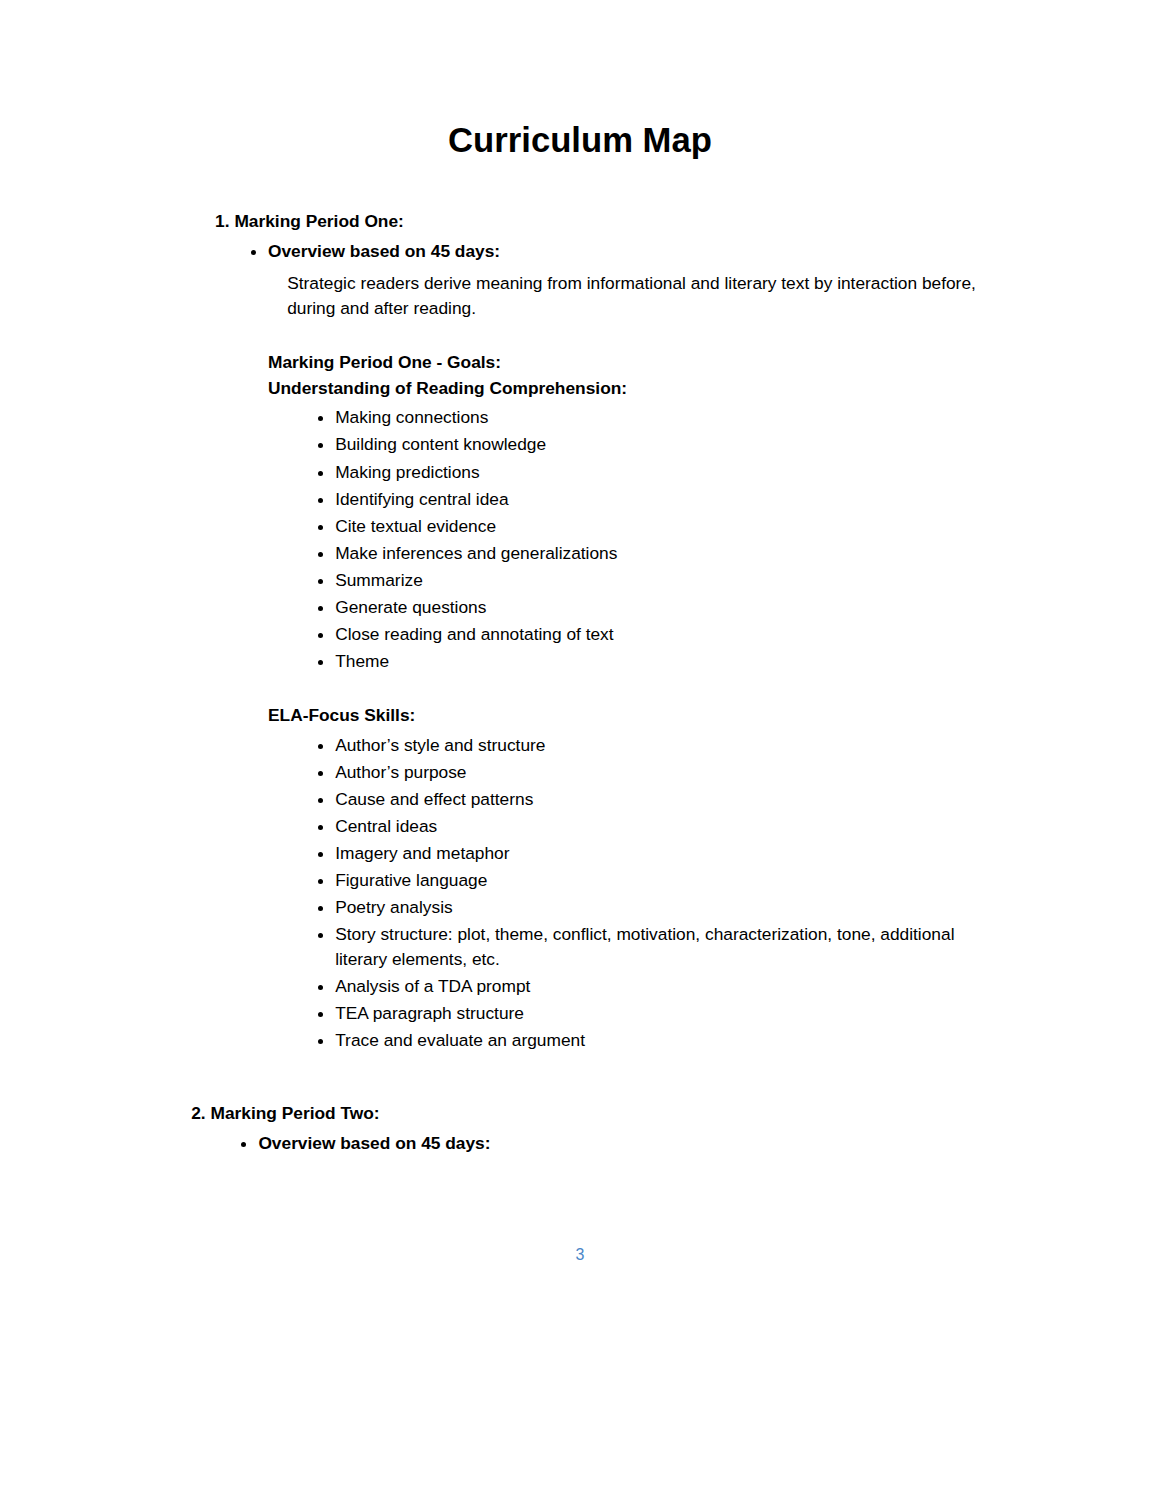Curriculum Map
Marking Period One:
Overview based on 45 days:
Strategic readers derive meaning from informational and literary text by interaction before, during and after reading.
Marking Period One - Goals:
Understanding of Reading Comprehension:
Making connections
Building content knowledge
Making predictions
Identifying central idea
Cite textual evidence
Make inferences and generalizations
Summarize
Generate questions
Close reading and annotating of text
Theme
ELA-Focus Skills:
Author’s style and structure
Author’s purpose
Cause and effect patterns
Central ideas
Imagery and metaphor
Figurative language
Poetry analysis
Story structure: plot, theme, conflict, motivation, characterization, tone, additional literary elements, etc.
Analysis of a TDA prompt
TEA paragraph structure
Trace and evaluate an argument
2. Marking Period Two:
Overview based on 45 days:
3